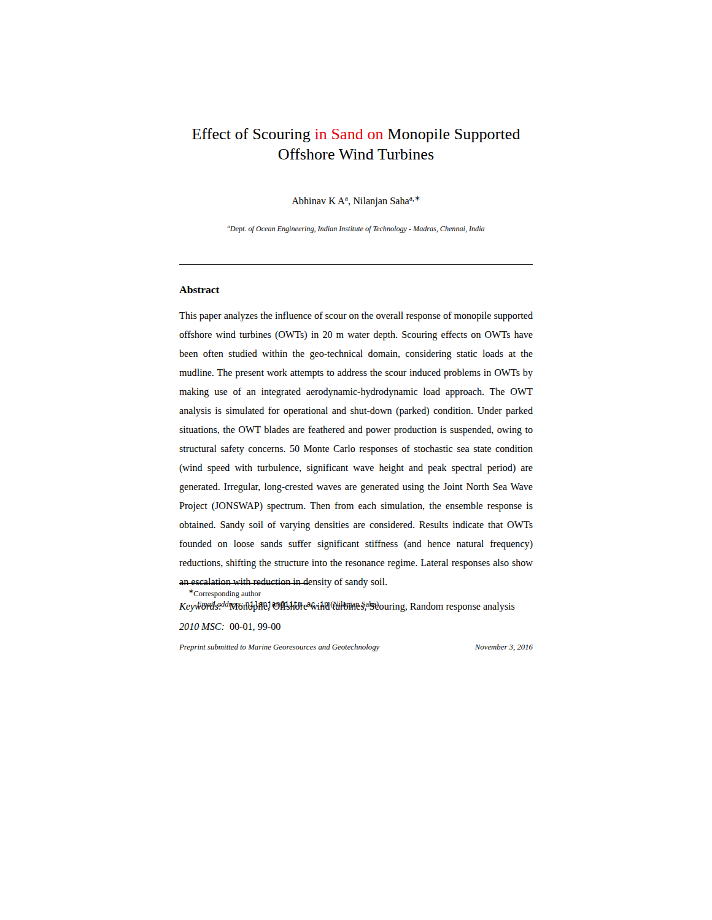Effect of Scouring in Sand on Monopile Supported
Offshore Wind Turbines
Abhinav K Aa, Nilanjan Sahaa,∗
aDept. of Ocean Engineering, Indian Institute of Technology - Madras, Chennai, India
Abstract
This paper analyzes the influence of scour on the overall response of monopile supported offshore wind turbines (OWTs) in 20 m water depth. Scouring effects on OWTs have been often studied within the geo-technical domain, considering static loads at the mudline. The present work attempts to address the scour induced problems in OWTs by making use of an integrated aerodynamic-hydrodynamic load approach. The OWT analysis is simulated for operational and shut-down (parked) condition. Under parked situations, the OWT blades are feathered and power production is suspended, owing to structural safety concerns. 50 Monte Carlo responses of stochastic sea state condition (wind speed with turbulence, significant wave height and peak spectral period) are generated. Irregular, long-crested waves are generated using the Joint North Sea Wave Project (JONSWAP) spectrum. Then from each simulation, the ensemble response is obtained. Sandy soil of varying densities are considered. Results indicate that OWTs founded on loose sands suffer significant stiffness (and hence natural frequency) reductions, shifting the structure into the resonance regime. Lateral responses also show an escalation with reduction in density of sandy soil.
Keywords: Monopile, Offshore wind turbines, Scouring, Random response analysis
2010 MSC: 00-01, 99-00
∗Corresponding author
Email address: nilanjan@iitm.ac.in (Nilanjan Saha)
Preprint submitted to Marine Georesources and Geotechnology November 3, 2016